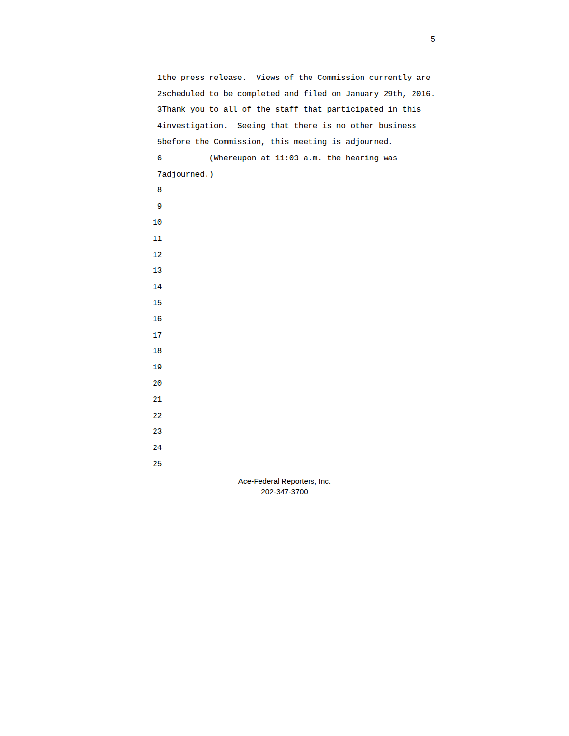5
| 1 | the press release. Views of the Commission currently are |
| 2 | scheduled to be completed and filed on January 29th, 2016. |
| 3 | Thank you to all of the staff that participated in this |
| 4 | investigation. Seeing that there is no other business |
| 5 | before the Commission, this meeting is adjourned. |
| 6 | (Whereupon at 11:03 a.m. the hearing was |
| 7 | adjourned.) |
| 8 | |
| 9 | |
| 10 | |
| 11 | |
| 12 | |
| 13 | |
| 14 | |
| 15 | |
| 16 | |
| 17 | |
| 18 | |
| 19 | |
| 20 | |
| 21 | |
| 22 | |
| 23 | |
| 24 | |
| 25 | |
Ace-Federal Reporters, Inc.
202-347-3700